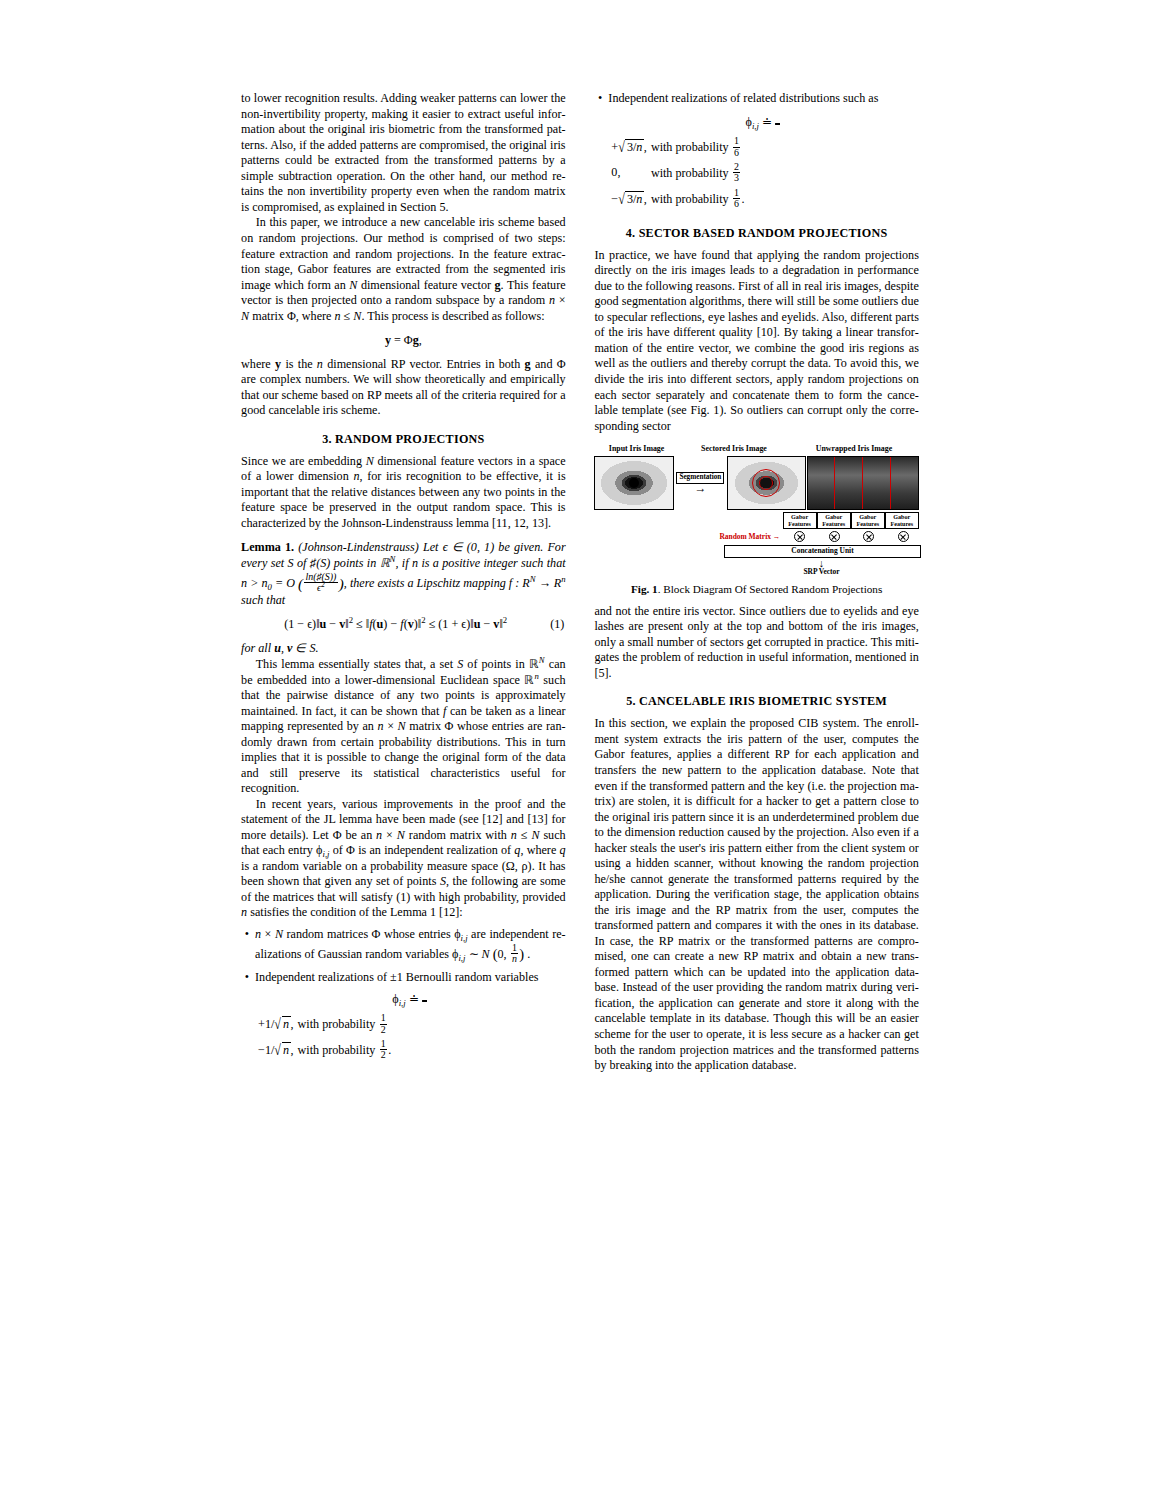to lower recognition results. Adding weaker patterns can lower the non-invertibility property, making it easier to extract useful information about the original iris biometric from the transformed patterns. Also, if the added patterns are compromised, the original iris patterns could be extracted from the transformed patterns by a simple subtraction operation. On the other hand, our method retains the non invertibility property even when the random matrix is compromised, as explained in Section 5.
In this paper, we introduce a new cancelable iris scheme based on random projections. Our method is comprised of two steps: feature extraction and random projections. In the feature extraction stage, Gabor features are extracted from the segmented iris image which form an N dimensional feature vector g. This feature vector is then projected onto a random subspace by a random n × N matrix Φ, where n ≤ N. This process is described as follows:
y = Φg,
where y is the n dimensional RP vector. Entries in both g and Φ are complex numbers. We will show theoretically and empirically that our scheme based on RP meets all of the criteria required for a good cancelable iris scheme.
3. Random Projections
Since we are embedding N dimensional feature vectors in a space of a lower dimension n, for iris recognition to be effective, it is important that the relative distances between any two points in the feature space be preserved in the output random space. This is characterized by the Johnson-Lindenstrauss lemma [11, 12, 13].
Lemma 1. (Johnson-Lindenstrauss) Let ϵ ∈ (0, 1) be given. For every set S of ♯(S) points in ℝN, if n is a positive integer such that n > n0 = O (ln(♯(S)) ϵ2), there exists a Lipschitz mapping f : RN → Rn such that
(1)(1 − ϵ)‖u − v‖2 ≤ ‖f(u) − f(v)‖2 ≤ (1 + ϵ)‖u − v‖2
for all u, v ∈ S.
This lemma essentially states that, a set S of points in ℝN can be embedded into a lower-dimensional Euclidean space ℝn such that the pairwise distance of any two points is approximately maintained. In fact, it can be shown that f can be taken as a linear mapping represented by an n × N matrix Φ whose entries are randomly drawn from certain probability distributions. This in turn implies that it is possible to change the original form of the data and still preserve its statistical characteristics useful for recognition.
In recent years, various improvements in the proof and the statement of the JL lemma have been made (see [12] and [13] for more details). Let Φ be an n × N random matrix with n ≤ N such that each entry ϕi,j of Φ is an independent realization of q, where q is a random variable on a probability measure space (Ω, ρ). It has been shown that given any set of points S, the following are some of the matrices that will satisfy (1) with high probability, provided n satisfies the condition of the Lemma 1 [12]:
n × N random matrices Φ whose entries ϕi,j are independent realizations of Gaussian random variables ϕi,j ∼ N (0, 1 n) .
Independent realizations of ±1 Bernoulli random variables
ϕi,j ≐
| +1/ √ n , | with probability 1 2 |
| −1/ √ n , | with probability 1 2 . |
Independent realizations of related distributions such as
ϕi,j ≐
| + √ 3/ n , | with probability 1 6 |
| 0, | with probability 2 3 |
| − √ 3/ n , | with probability 1 6 . |
4. Sector Based Random Projections
In practice, we have found that applying the random projections directly on the iris images leads to a degradation in performance due to the following reasons. First of all in real iris images, despite good segmentation algorithms, there will still be some outliers due to specular reflections, eye lashes and eyelids. Also, different parts of the iris have different quality [10]. By taking a linear transformation of the entire vector, we combine the good iris regions as well as the outliers and thereby corrupt the data. To avoid this, we divide the iris into different sectors, apply random projections on each sector separately and concatenate them to form the cancelable template (see Fig. 1). So outliers can corrupt only the corresponding sector
Input Iris Image Sectored Iris Image Unwrapped Iris Image
Segmentation
→
Gabor
Features
Gabor
Features
Gabor
Features
Gabor
Features
Random Matrix →
Concatenating Unit
↓
SRP Vector
Fig. 1. Block Diagram Of Sectored Random Projections
and not the entire iris vector. Since outliers due to eyelids and eye lashes are present only at the top and bottom of the iris images, only a small number of sectors get corrupted in practice. This mitigates the problem of reduction in useful information, mentioned in [5].
5. Cancelable Iris Biometric System
In this section, we explain the proposed CIB system. The enrollment system extracts the iris pattern of the user, computes the Gabor features, applies a different RP for each application and transfers the new pattern to the application database. Note that even if the transformed pattern and the key (i.e. the projection matrix) are stolen, it is difficult for a hacker to get a pattern close to the original iris pattern since it is an underdetermined problem due to the dimension reduction caused by the projection. Also even if a hacker steals the user's iris pattern either from the client system or using a hidden scanner, without knowing the random projection he/she cannot generate the transformed patterns required by the application. During the verification stage, the application obtains the iris image and the RP matrix from the user, computes the transformed pattern and compares it with the ones in its database. In case, the RP matrix or the transformed patterns are compromised, one can create a new RP matrix and obtain a new transformed pattern which can be updated into the application database. Instead of the user providing the random matrix during verification, the application can generate and store it along with the cancelable template in its database. Though this will be an easier scheme for the user to operate, it is less secure as a hacker can get both the random projection matrices and the transformed patterns by breaking into the application database.